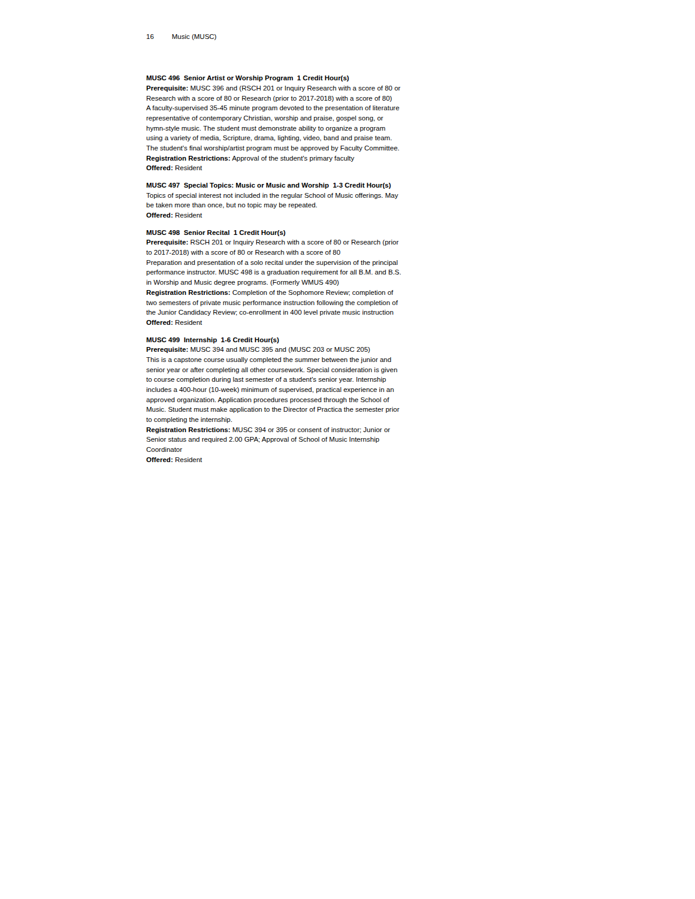16 Music (MUSC)
MUSC 496 Senior Artist or Worship Program 1 Credit Hour(s)
Prerequisite: MUSC 396 and (RSCH 201 or Inquiry Research with a score of 80 or Research with a score of 80 or Research (prior to 2017-2018) with a score of 80)
A faculty-supervised 35-45 minute program devoted to the presentation of literature representative of contemporary Christian, worship and praise, gospel song, or hymn-style music. The student must demonstrate ability to organize a program using a variety of media, Scripture, drama, lighting, video, band and praise team. The student's final worship/artist program must be approved by Faculty Committee.
Registration Restrictions: Approval of the student's primary faculty
Offered: Resident
MUSC 497 Special Topics: Music or Music and Worship 1-3 Credit Hour(s)
Topics of special interest not included in the regular School of Music offerings. May be taken more than once, but no topic may be repeated.
Offered: Resident
MUSC 498 Senior Recital 1 Credit Hour(s)
Prerequisite: RSCH 201 or Inquiry Research with a score of 80 or Research (prior to 2017-2018) with a score of 80 or Research with a score of 80
Preparation and presentation of a solo recital under the supervision of the principal performance instructor. MUSC 498 is a graduation requirement for all B.M. and B.S. in Worship and Music degree programs. (Formerly WMUS 490)
Registration Restrictions: Completion of the Sophomore Review; completion of two semesters of private music performance instruction following the completion of the Junior Candidacy Review; co-enrollment in 400 level private music instruction
Offered: Resident
MUSC 499 Internship 1-6 Credit Hour(s)
Prerequisite: MUSC 394 and MUSC 395 and (MUSC 203 or MUSC 205)
This is a capstone course usually completed the summer between the junior and senior year or after completing all other coursework. Special consideration is given to course completion during last semester of a student's senior year. Internship includes a 400-hour (10-week) minimum of supervised, practical experience in an approved organization. Application procedures processed through the School of Music. Student must make application to the Director of Practica the semester prior to completing the internship.
Registration Restrictions: MUSC 394 or 395 or consent of instructor; Junior or Senior status and required 2.00 GPA; Approval of School of Music Internship Coordinator
Offered: Resident